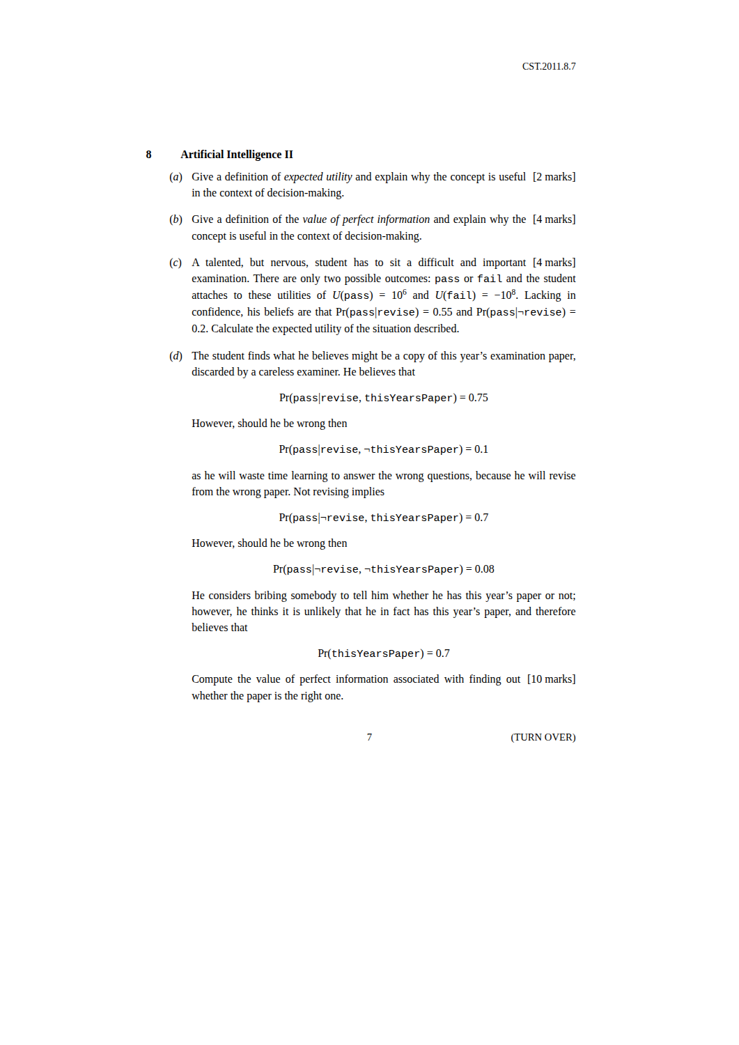CST.2011.8.7
8 Artificial Intelligence II
(a)
[2 marks] Give a definition of expected utility and explain why the concept is useful in the context of decision-making.
(b)
[4 marks] Give a definition of the value of perfect information and explain why the concept is useful in the context of decision-making.
(c)
[4 marks] A talented, but nervous, student has to sit a difficult and important examination. There are only two possible outcomes: pass or fail and the student attaches to these utilities of U(pass) = 106 and U(fail) = −108. Lacking in confidence, his beliefs are that Pr(pass|revise) = 0.55 and Pr(pass|¬revise) = 0.2. Calculate the expected utility of the situation described.
(d)
The student finds what he believes might be a copy of this year’s examination paper, discarded by a careless examiner. He believes that
Pr(pass|revise, thisYearsPaper) = 0.75
However, should he be wrong then
Pr(pass|revise, ¬thisYearsPaper) = 0.1
as he will waste time learning to answer the wrong questions, because he will revise from the wrong paper. Not revising implies
Pr(pass|¬revise, thisYearsPaper) = 0.7
However, should he be wrong then
Pr(pass|¬revise, ¬thisYearsPaper) = 0.08
He considers bribing somebody to tell him whether he has this year’s paper or not; however, he thinks it is unlikely that he in fact has this year’s paper, and therefore believes that
Pr(thisYearsPaper) = 0.7
[10 marks] Compute the value of perfect information associated with finding out whether the paper is the right one.
7
(TURN OVER)